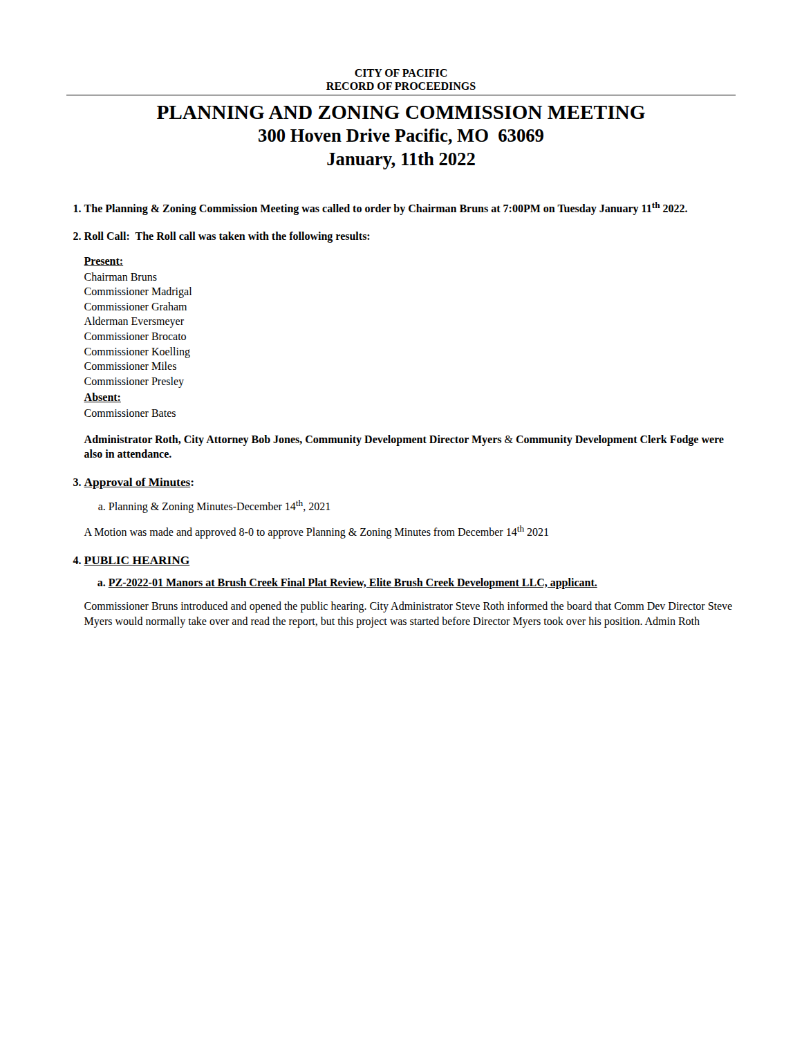CITY OF PACIFIC
RECORD OF PROCEEDINGS
PLANNING AND ZONING COMMISSION MEETING 300 Hoven Drive Pacific, MO 63069 January, 11th 2022
The Planning & Zoning Commission Meeting was called to order by Chairman Bruns at 7:00PM on Tuesday January 11th 2022.
Roll Call: The Roll call was taken with the following results:
Present:
Chairman Bruns
Commissioner Madrigal
Commissioner Graham
Alderman Eversmeyer
Commissioner Brocato
Commissioner Koelling
Commissioner Miles
Commissioner Presley
Absent:
Commissioner Bates
Administrator Roth, City Attorney Bob Jones, Community Development Director Myers & Community Development Clerk Fodge were also in attendance.
Approval of Minutes:
Planning & Zoning Minutes-December 14th, 2021
A Motion was made and approved 8-0 to approve Planning & Zoning Minutes from December 14th 2021
PUBLIC HEARING
PZ-2022-01 Manors at Brush Creek Final Plat Review, Elite Brush Creek Development LLC, applicant.
Commissioner Bruns introduced and opened the public hearing. City Administrator Steve Roth informed the board that Comm Dev Director Steve Myers would normally take over and read the report, but this project was started before Director Myers took over his position. Admin Roth